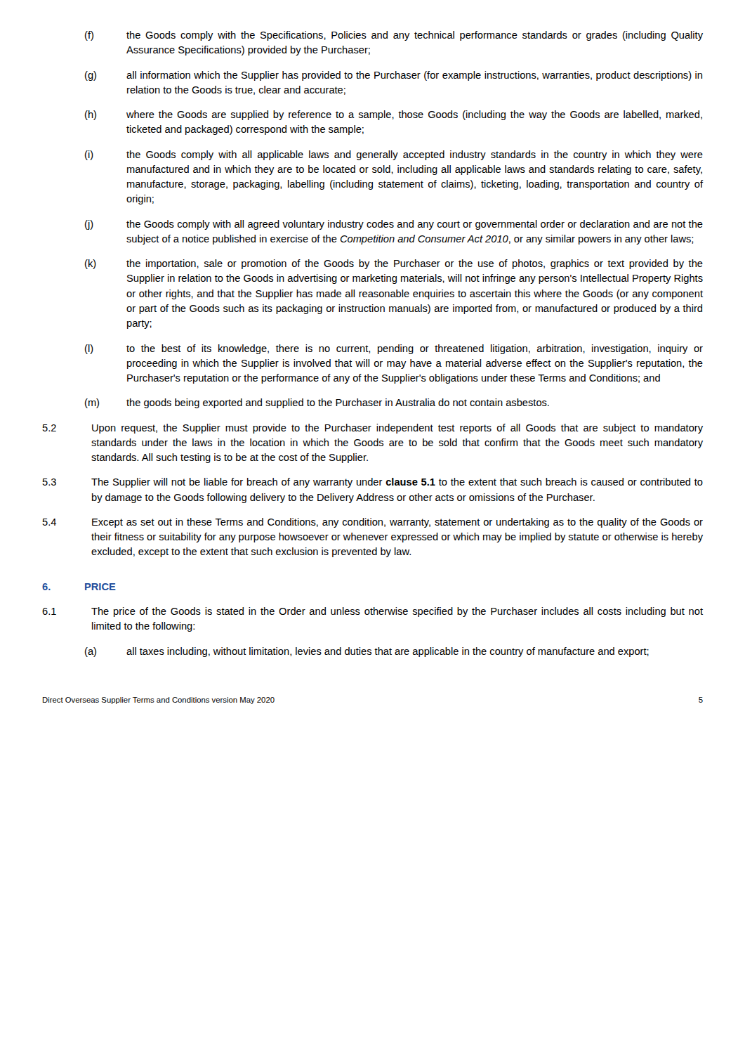(f)
the Goods comply with the Specifications, Policies and any technical performance standards or grades (including Quality Assurance Specifications) provided by the Purchaser;
(g)
all information which the Supplier has provided to the Purchaser (for example instructions, warranties, product descriptions) in relation to the Goods is true, clear and accurate;
(h)
where the Goods are supplied by reference to a sample, those Goods (including the way the Goods are labelled, marked, ticketed and packaged) correspond with the sample;
(i)
the Goods comply with all applicable laws and generally accepted industry standards in the country in which they were manufactured and in which they are to be located or sold, including all applicable laws and standards relating to care, safety, manufacture, storage, packaging, labelling (including statement of claims), ticketing, loading, transportation and country of origin;
(j)
the Goods comply with all agreed voluntary industry codes and any court or governmental order or declaration and are not the subject of a notice published in exercise of the Competition and Consumer Act 2010, or any similar powers in any other laws;
(k)
the importation, sale or promotion of the Goods by the Purchaser or the use of photos, graphics or text provided by the Supplier in relation to the Goods in advertising or marketing materials, will not infringe any person's Intellectual Property Rights or other rights, and that the Supplier has made all reasonable enquiries to ascertain this where the Goods (or any component or part of the Goods such as its packaging or instruction manuals) are imported from, or manufactured or produced by a third party;
(l)
to the best of its knowledge, there is no current, pending or threatened litigation, arbitration, investigation, inquiry or proceeding in which the Supplier is involved that will or may have a material adverse effect on the Supplier's reputation, the Purchaser's reputation or the performance of any of the Supplier's obligations under these Terms and Conditions; and
(m)
the goods being exported and supplied to the Purchaser in Australia do not contain asbestos.
5.2
Upon request, the Supplier must provide to the Purchaser independent test reports of all Goods that are subject to mandatory standards under the laws in the location in which the Goods are to be sold that confirm that the Goods meet such mandatory standards. All such testing is to be at the cost of the Supplier.
5.3
The Supplier will not be liable for breach of any warranty under clause 5.1 to the extent that such breach is caused or contributed to by damage to the Goods following delivery to the Delivery Address or other acts or omissions of the Purchaser.
5.4
Except as set out in these Terms and Conditions, any condition, warranty, statement or undertaking as to the quality of the Goods or their fitness or suitability for any purpose howsoever or whenever expressed or which may be implied by statute or otherwise is hereby excluded, except to the extent that such exclusion is prevented by law.
6. PRICE
6.1
The price of the Goods is stated in the Order and unless otherwise specified by the Purchaser includes all costs including but not limited to the following:
(a)
all taxes including, without limitation, levies and duties that are applicable in the country of manufacture and export;
Direct Overseas Supplier Terms and Conditions version May 2020
5